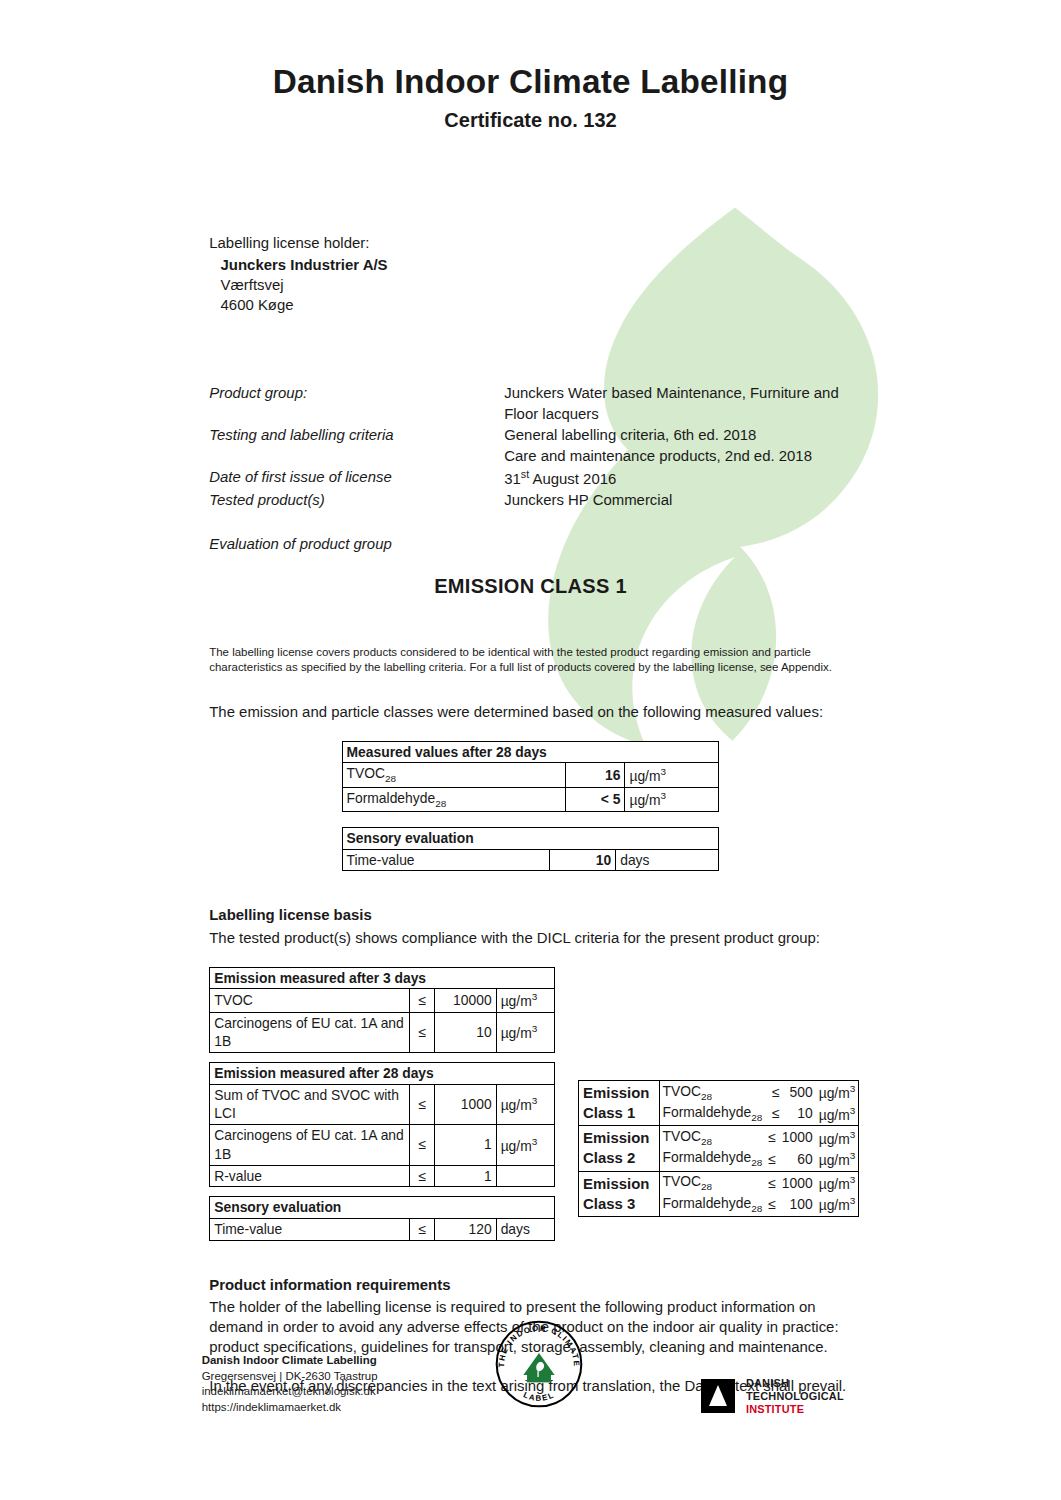Danish Indoor Climate Labelling
Certificate no. 132
Labelling license holder:
Junckers Industrier A/S
Værftsvej
4600 Køge
| Product group: | Junckers Water based Maintenance, Furniture and Floor lacquers |
| Testing and labelling criteria | General labelling criteria, 6th ed. 2018 |
| | Care and maintenance products, 2nd ed. 2018 |
| Date of first issue of license | 31 st August 2016 |
| Tested product(s) | Junckers HP Commercial |
Evaluation of product group
EMISSION CLASS 1
The labelling license covers products considered to be identical with the tested product regarding emission and particle characteristics as specified by the labelling criteria. For a full list of products covered by the labelling license, see Appendix.
The emission and particle classes were determined based on the following measured values:
| Measured values after 28 days |
| --- |
| TVOC 28 | 16 | µg/m 3 |
| Formaldehyde 28 | < 5 | µg/m 3 |
| Sensory evaluation |
| --- |
| Time-value | 10 | days |
Labelling license basis
The tested product(s) shows compliance with the DICL criteria for the present product group:
| Emission measured after 3 days |
| --- |
| TVOC | ≤ | 10000 | µg/m 3 |
| Carcinogens of EU cat. 1A and 1B | ≤ | 10 | µg/m 3 |
| Emission measured after 28 days |
| Sum of TVOC and SVOC with LCI | ≤ | 1000 | µg/m 3 |
| Carcinogens of EU cat. 1A and 1B | ≤ | 1 | µg/m 3 |
| R-value | ≤ | 1 | |
| Sensory evaluation |
| Time-value | ≤ | 120 | days |
| Emission Class 1 | / TVOC 28 / ≤ / 500 / µg/m 3 / / Formaldehyde 28 / ≤ / 10 / µg/m 3 / |
| Emission Class 2 | / TVOC 28 / ≤ / 1000 / µg/m 3 / / Formaldehyde 28 / ≤ / 60 / µg/m 3 / |
| Emission Class 3 | / TVOC 28 / ≤ / 1000 / µg/m 3 / / Formaldehyde 28 / ≤ / 100 / µg/m 3 / |
Product information requirements
The holder of the labelling license is required to present the following product information on demand in order to avoid any adverse effects of the product on the indoor air quality in practice: product specifications, guidelines for transport, storage, assembly, cleaning and maintenance.
In the event of any discrepancies in the text arising from translation, the Danish text shall prevail.
Danish Indoor Climate Labelling
Gregersensvej | DK-2630 Taastrup
indeklimamaerket@teknologisk.dk
https://indeklimamaerket.dk
THE INDOOR CLIMATE LABEL
DANISH
TECHNOLOGICAL
INSTITUTE